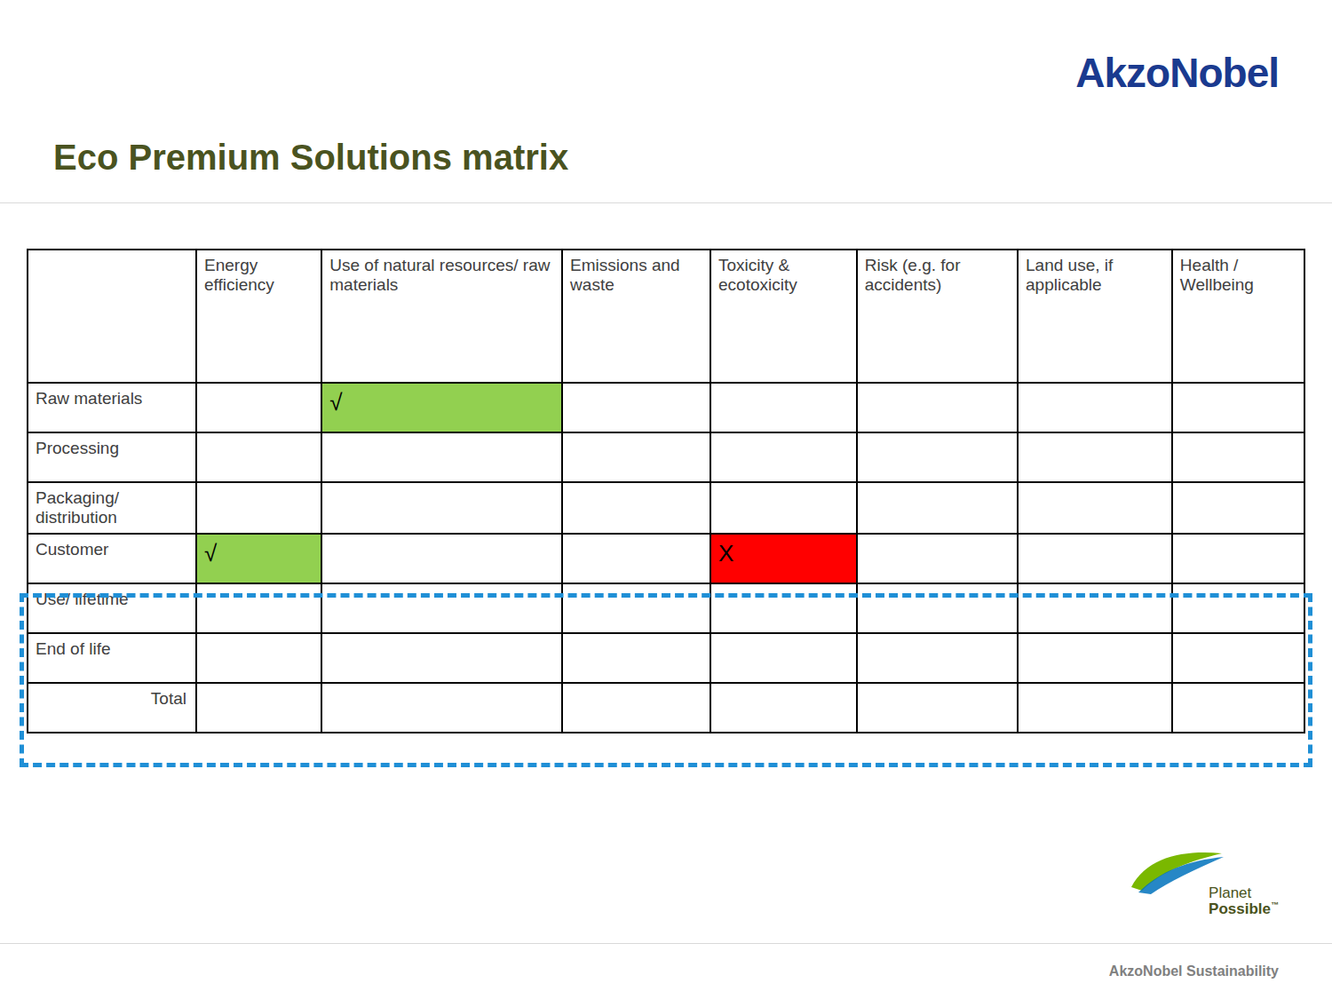AkzoNobel
Eco Premium Solutions matrix
| | Energy efficiency | Use of natural resources/ raw materials | Emissions and waste | Toxicity & ecotoxicity | Risk (e.g. for accidents) | Land use, if applicable | Health / Wellbeing |
| --- | --- | --- | --- | --- | --- | --- | --- |
| Raw materials | | √ | | | | | |
| Processing | | | | | | | |
| Packaging/ distribution | | | | | | | |
| Customer | √ | | | X | | | |
| Use/ lifetime | | | | | | | |
| End of life | | | | | | | |
| Total | | | | | | | |
Planet Possible™
AkzoNobel Sustainability